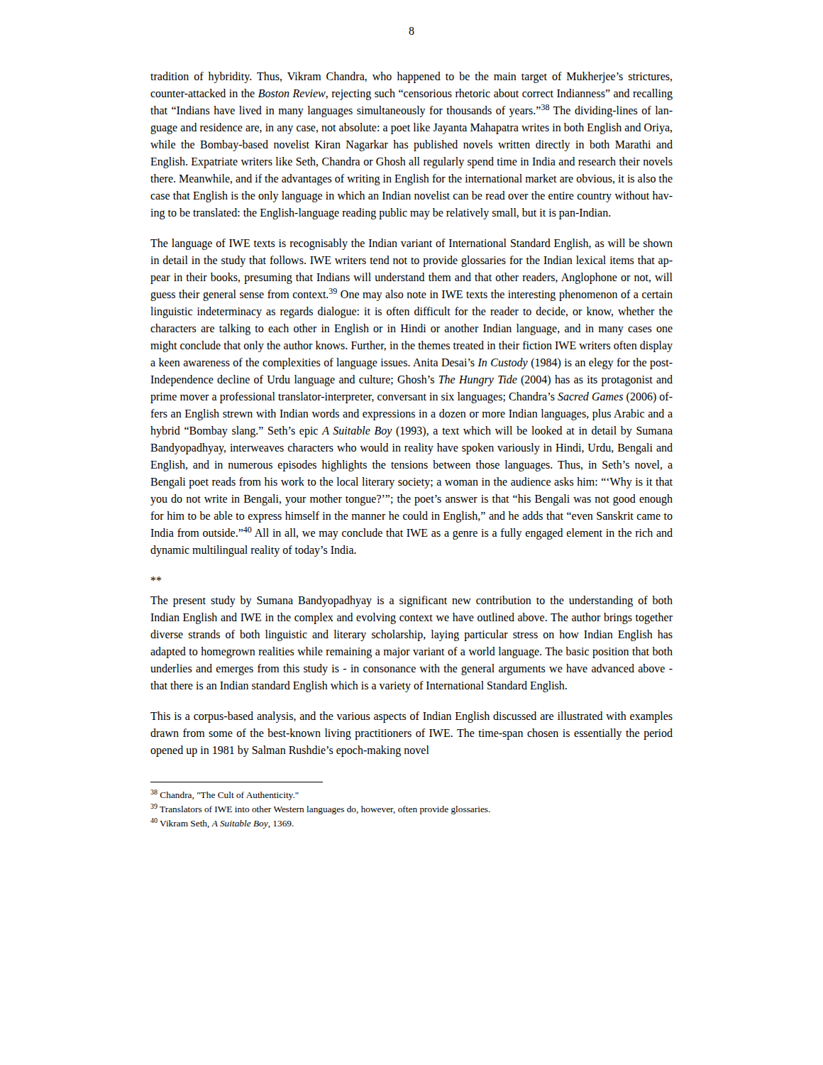8
tradition of hybridity. Thus, Vikram Chandra, who happened to be the main target of Mukherjee’s strictures, counter-attacked in the Boston Review, rejecting such “censorious rhetoric about correct Indianness” and recalling that “Indians have lived in many languages simultaneously for thousands of years.”38 The dividing-lines of language and residence are, in any case, not absolute: a poet like Jayanta Mahapatra writes in both English and Oriya, while the Bombay-based novelist Kiran Nagarkar has published novels written directly in both Marathi and English. Expatriate writers like Seth, Chandra or Ghosh all regularly spend time in India and research their novels there. Meanwhile, and if the advantages of writing in English for the international market are obvious, it is also the case that English is the only language in which an Indian novelist can be read over the entire country without having to be translated: the English-language reading public may be relatively small, but it is pan-Indian.
The language of IWE texts is recognisably the Indian variant of International Standard English, as will be shown in detail in the study that follows. IWE writers tend not to provide glossaries for the Indian lexical items that appear in their books, presuming that Indians will understand them and that other readers, Anglophone or not, will guess their general sense from context.39 One may also note in IWE texts the interesting phenomenon of a certain linguistic indeterminacy as regards dialogue: it is often difficult for the reader to decide, or know, whether the characters are talking to each other in English or in Hindi or another Indian language, and in many cases one might conclude that only the author knows. Further, in the themes treated in their fiction IWE writers often display a keen awareness of the complexities of language issues. Anita Desai’s In Custody (1984) is an elegy for the post-Independence decline of Urdu language and culture; Ghosh’s The Hungry Tide (2004) has as its protagonist and prime mover a professional translator-interpreter, conversant in six languages; Chandra’s Sacred Games (2006) offers an English strewn with Indian words and expressions in a dozen or more Indian languages, plus Arabic and a hybrid “Bombay slang.” Seth’s epic A Suitable Boy (1993), a text which will be looked at in detail by Sumana Bandyopadhyay, interweaves characters who would in reality have spoken variously in Hindi, Urdu, Bengali and English, and in numerous episodes highlights the tensions between those languages. Thus, in Seth’s novel, a Bengali poet reads from his work to the local literary society; a woman in the audience asks him: “‘Why is it that you do not write in Bengali, your mother tongue?’”; the poet’s answer is that “his Bengali was not good enough for him to be able to express himself in the manner he could in English,” and he adds that “even Sanskrit came to India from outside.”40 All in all, we may conclude that IWE as a genre is a fully engaged element in the rich and dynamic multilingual reality of today’s India.
**
The present study by Sumana Bandyopadhyay is a significant new contribution to the understanding of both Indian English and IWE in the complex and evolving context we have outlined above. The author brings together diverse strands of both linguistic and literary scholarship, laying particular stress on how Indian English has adapted to homegrown realities while remaining a major variant of a world language. The basic position that both underlies and emerges from this study is - in consonance with the general arguments we have advanced above - that there is an Indian standard English which is a variety of International Standard English.
This is a corpus-based analysis, and the various aspects of Indian English discussed are illustrated with examples drawn from some of the best-known living practitioners of IWE. The time-span chosen is essentially the period opened up in 1981 by Salman Rushdie’s epoch-making novel
38 Chandra, "The Cult of Authenticity."
39 Translators of IWE into other Western languages do, however, often provide glossaries.
40 Vikram Seth, A Suitable Boy, 1369.